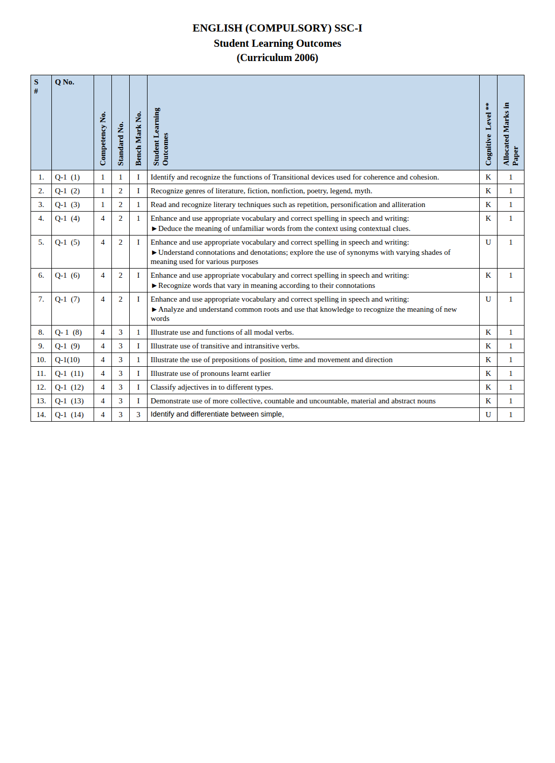ENGLISH (COMPULSORY) SSC-I
Student Learning Outcomes
(Curriculum 2006)
| S # | Q No. | Competency No. | Standard No. | Bench Mark No. | Student Learning Outcomes | Cognitive Level ** | Allocated Marks in Paper |
| --- | --- | --- | --- | --- | --- | --- | --- |
| 1. | Q-1 (1) | 1 | 1 | I | Identify and recognize the functions of Transitional devices used for coherence and cohesion. | K | 1 |
| 2. | Q-1 (2) | 1 | 2 | I | Recognize genres of literature, fiction, nonfiction, poetry, legend, myth. | K | 1 |
| 3. | Q-1 (3) | 1 | 2 | 1 | Read and recognize literary techniques such as repetition, personification and alliteration | K | 1 |
| 4. | Q-1 (4) | 4 | 2 | 1 | Enhance and use appropriate vocabulary and correct spelling in speech and writing: ► Deduce the meaning of unfamiliar words from the context using contextual clues. | K | 1 |
| 5. | Q-1 (5) | 4 | 2 | I | Enhance and use appropriate vocabulary and correct spelling in speech and writing: ► Understand connotations and denotations; explore the use of synonyms with varying shades of meaning used for various purposes | U | 1 |
| 6. | Q-1 (6) | 4 | 2 | I | Enhance and use appropriate vocabulary and correct spelling in speech and writing: ► Recognize words that vary in meaning according to their connotations | K | 1 |
| 7. | Q-1 (7) | 4 | 2 | I | Enhance and use appropriate vocabulary and correct spelling in speech and writing: ► Analyze and understand common roots and use that knowledge to recognize the meaning of new words | U | 1 |
| 8. | Q- 1 (8) | 4 | 3 | 1 | Illustrate use and functions of all modal verbs. | K | 1 |
| 9. | Q-1 (9) | 4 | 3 | I | Illustrate use of transitive and intransitive verbs. | K | 1 |
| 10. | Q-1(10) | 4 | 3 | 1 | Illustrate the use of prepositions of position, time and movement and direction | K | 1 |
| 11. | Q-1 (11) | 4 | 3 | I | Illustrate use of pronouns learnt earlier | K | 1 |
| 12. | Q-1 (12) | 4 | 3 | I | Classify adjectives in to different types. | K | 1 |
| 13. | Q-1 (13) | 4 | 3 | I | Demonstrate use of more collective, countable and uncountable, material and abstract nouns | K | 1 |
| 14. | Q-1 (14) | 4 | 3 | 3 | Identify and differentiate between simple, | U | 1 |